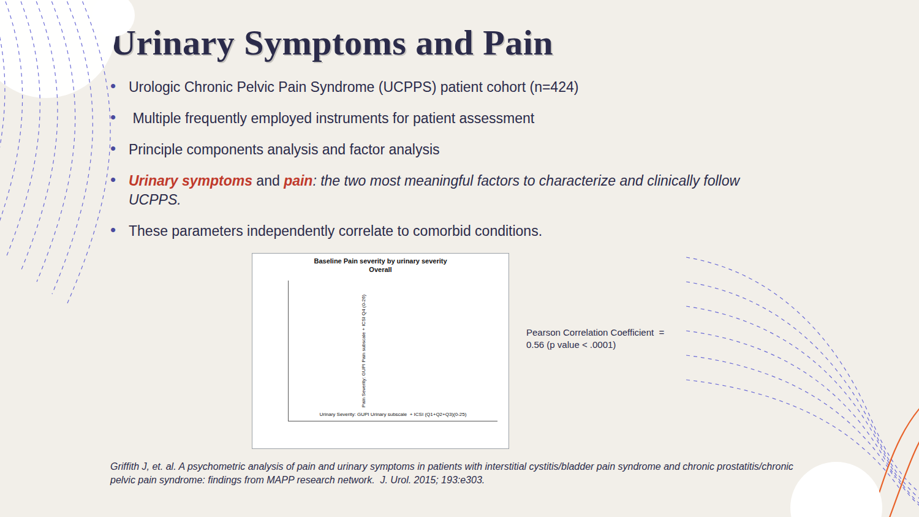Urinary Symptoms and Pain
Urologic Chronic Pelvic Pain Syndrome (UCPPS) patient cohort (n=424)
Multiple frequently employed instruments for patient assessment
Principle components analysis and factor analysis
Urinary symptoms and pain: the two most meaningful factors to characterize and clinically follow UCPPS.
These parameters independently correlate to comorbid conditions.
Baseline Pain severity by urinary severity
Overall
Pain Severity: GUPI Pain subscale + ICSI Q4 (0-26)
Urinary Severity: GUPI Urinary subscale + ICSI (Q1+Q2+Q3)(0-25)
Pearson Correlation Coefficient = 0.56 (p value < .0001)
Griffith J, et. al. A psychometric analysis of pain and urinary symptoms in patients with interstitial cystitis/bladder pain syndrome and chronic prostatitis/chronic pelvic pain syndrome: findings from MAPP research network. J. Urol. 2015; 193:e303.